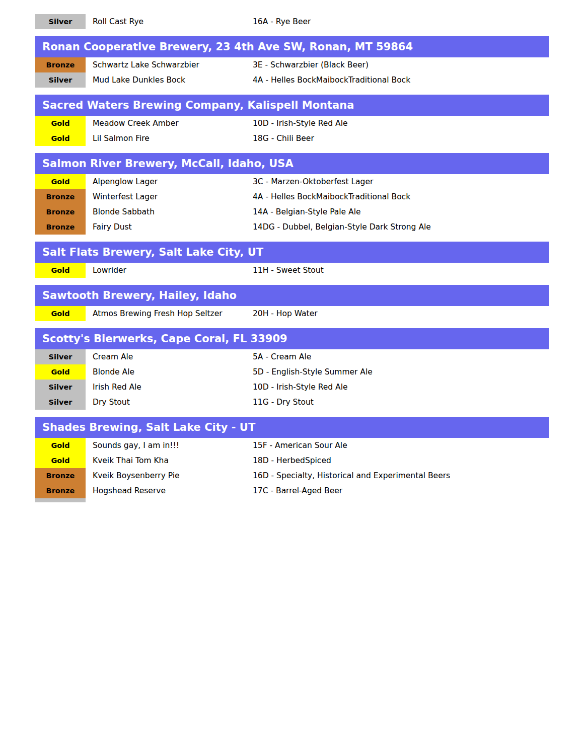| Silver | Roll Cast Rye | 16A - Rye Beer |
| Ronan Cooperative Brewery, 23 4th Ave SW, Ronan, MT 59864 |
| Bronze | Schwartz Lake Schwarzbier | 3E - Schwarzbier (Black Beer) |
| Silver | Mud Lake Dunkles Bock | 4A - Helles BockMaibockTraditional Bock |
| Sacred Waters Brewing Company, Kalispell Montana |
| Gold | Meadow Creek Amber | 10D - Irish-Style Red Ale |
| Gold | Lil Salmon Fire | 18G - Chili Beer |
| Salmon River Brewery, McCall, Idaho, USA |
| Gold | Alpenglow Lager | 3C - Marzen-Oktoberfest Lager |
| Bronze | Winterfest Lager | 4A - Helles BockMaibockTraditional Bock |
| Bronze | Blonde Sabbath | 14A - Belgian-Style Pale Ale |
| Bronze | Fairy Dust | 14DG - Dubbel, Belgian-Style Dark Strong Ale |
| Salt Flats Brewery, Salt Lake City, UT |
| Gold | Lowrider | 11H - Sweet Stout |
| Sawtooth Brewery, Hailey, Idaho |
| Gold | Atmos Brewing Fresh Hop Seltzer | 20H - Hop Water |
| Scotty's Bierwerks, Cape Coral, FL 33909 |
| Silver | Cream Ale | 5A - Cream Ale |
| Gold | Blonde Ale | 5D - English-Style Summer Ale |
| Silver | Irish Red Ale | 10D - Irish-Style Red Ale |
| Silver | Dry Stout | 11G - Dry Stout |
| Shades Brewing, Salt Lake City - UT |
| Gold | Sounds gay, I am in!!! | 15F - American Sour Ale |
| Gold | Kveik Thai Tom Kha | 18D - HerbedSpiced |
| Bronze | Kveik Boysenberry Pie | 16D - Specialty, Historical and Experimental Beers |
| Bronze | Hogshead Reserve | 17C - Barrel-Aged Beer |